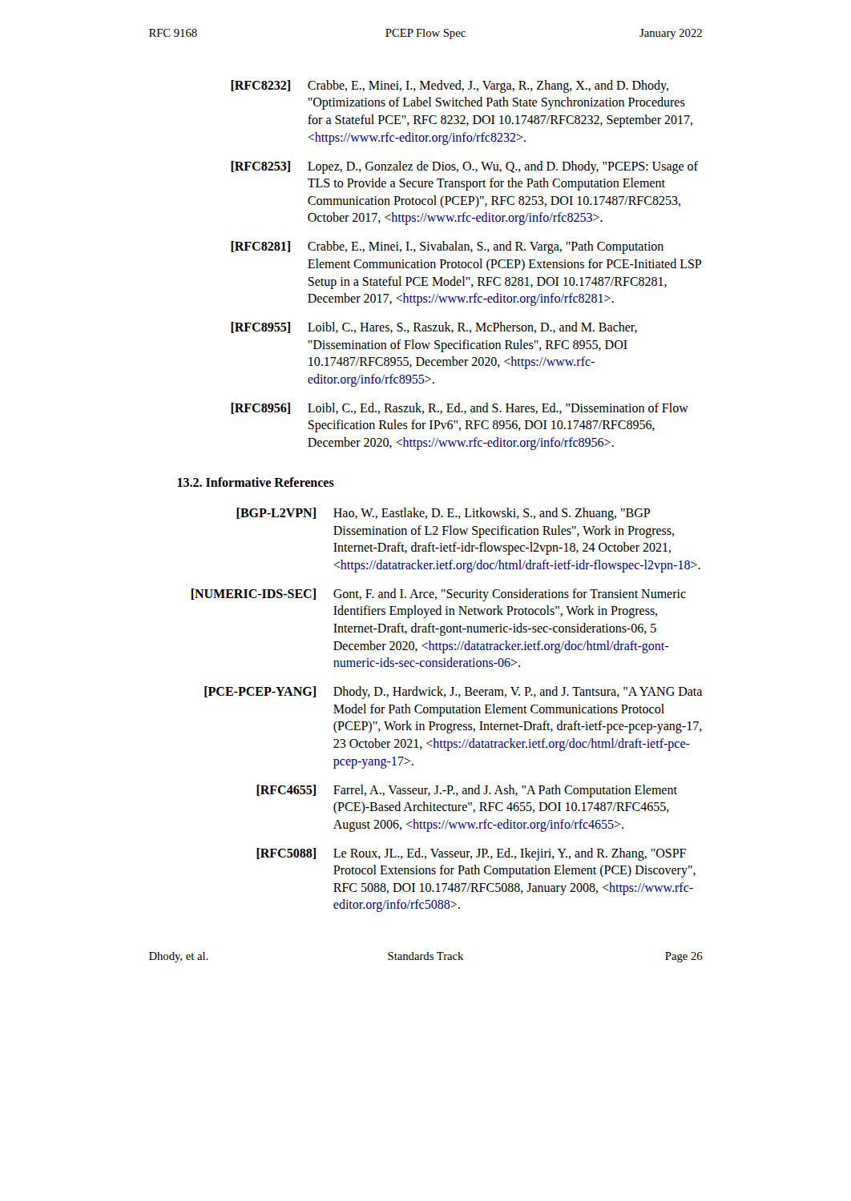RFC 9168
PCEP Flow Spec
January 2022
[RFC8232]
Crabbe, E., Minei, I., Medved, J., Varga, R., Zhang, X., and D. Dhody, "Optimizations of Label Switched Path State Synchronization Procedures for a Stateful PCE", RFC 8232, DOI 10.17487/RFC8232, September 2017, <https://www.rfc-editor.org/info/rfc8232>.
[RFC8253]
Lopez, D., Gonzalez de Dios, O., Wu, Q., and D. Dhody, "PCEPS: Usage of TLS to Provide a Secure Transport for the Path Computation Element Communication Protocol (PCEP)", RFC 8253, DOI 10.17487/RFC8253, October 2017, <https://www.rfc-editor.org/info/rfc8253>.
[RFC8281]
Crabbe, E., Minei, I., Sivabalan, S., and R. Varga, "Path Computation Element Communication Protocol (PCEP) Extensions for PCE-Initiated LSP Setup in a Stateful PCE Model", RFC 8281, DOI 10.17487/RFC8281, December 2017, <https://www.rfc-editor.org/info/rfc8281>.
[RFC8955]
Loibl, C., Hares, S., Raszuk, R., McPherson, D., and M. Bacher, "Dissemination of Flow Specification Rules", RFC 8955, DOI 10.17487/RFC8955, December 2020, <https://www.rfc-editor.org/info/rfc8955>.
[RFC8956]
Loibl, C., Ed., Raszuk, R., Ed., and S. Hares, Ed., "Dissemination of Flow Specification Rules for IPv6", RFC 8956, DOI 10.17487/RFC8956, December 2020, <https://www.rfc-editor.org/info/rfc8956>.
13.2. Informative References
[BGP-L2VPN]
Hao, W., Eastlake, D. E., Litkowski, S., and S. Zhuang, "BGP Dissemination of L2 Flow Specification Rules", Work in Progress, Internet-Draft, draft-ietf-idr-flowspec-l2vpn-18, 24 October 2021, <https://datatracker.ietf.org/doc/html/draft-ietf-idr-flowspec-l2vpn-18>.
[NUMERIC-IDS-SEC]
Gont, F. and I. Arce, "Security Considerations for Transient Numeric Identifiers Employed in Network Protocols", Work in Progress, Internet-Draft, draft-gont-numeric-ids-sec-considerations-06, 5 December 2020, <https://datatracker.ietf.org/doc/html/draft-gont-numeric-ids-sec-considerations-06>.
[PCE-PCEP-YANG]
Dhody, D., Hardwick, J., Beeram, V. P., and J. Tantsura, "A YANG Data Model for Path Computation Element Communications Protocol (PCEP)", Work in Progress, Internet-Draft, draft-ietf-pce-pcep-yang-17, 23 October 2021, <https://datatracker.ietf.org/doc/html/draft-ietf-pce-pcep-yang-17>.
[RFC4655]
Farrel, A., Vasseur, J.-P., and J. Ash, "A Path Computation Element (PCE)-Based Architecture", RFC 4655, DOI 10.17487/RFC4655, August 2006, <https://www.rfc-editor.org/info/rfc4655>.
[RFC5088]
Le Roux, JL., Ed., Vasseur, JP., Ed., Ikejiri, Y., and R. Zhang, "OSPF Protocol Extensions for Path Computation Element (PCE) Discovery", RFC 5088, DOI 10.17487/RFC5088, January 2008, <https://www.rfc-editor.org/info/rfc5088>.
Dhody, et al.
Standards Track
Page 26